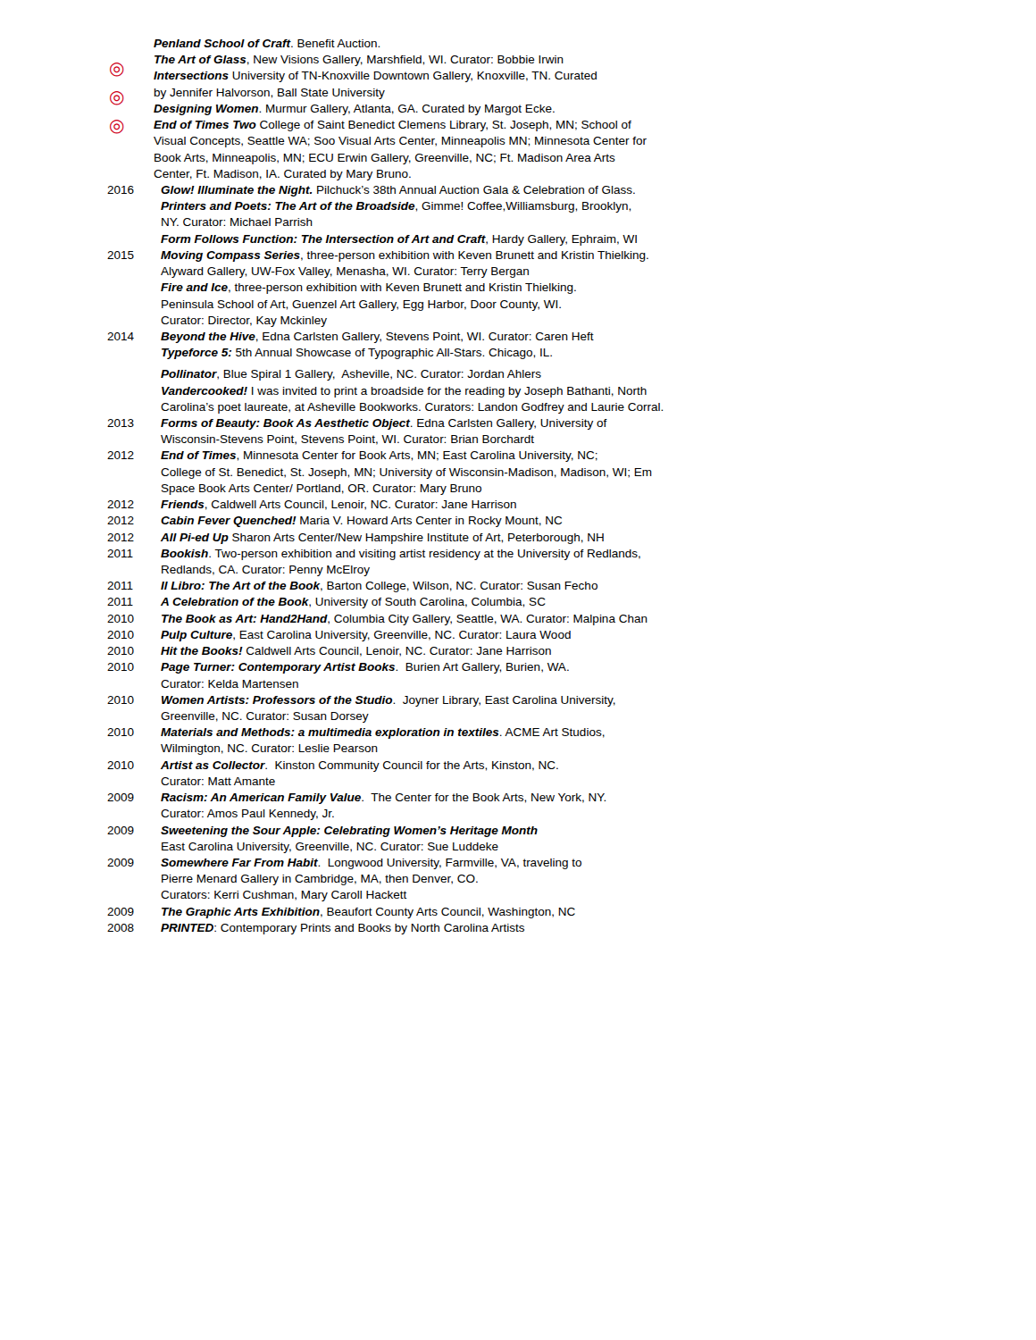◎
◎
◎
Penland School of Craft. Benefit Auction.
The Art of Glass, New Visions Gallery, Marshfield, WI. Curator: Bobbie Irwin
Intersections University of TN-Knoxville Downtown Gallery, Knoxville, TN. Curated
by Jennifer Halvorson, Ball State University
Designing Women. Murmur Gallery, Atlanta, GA. Curated by Margot Ecke.
End of Times Two College of Saint Benedict Clemens Library, St. Joseph, MN; School of
Visual Concepts, Seattle WA; Soo Visual Arts Center, Minneapolis MN; Minnesota Center for
Book Arts, Minneapolis, MN; ECU Erwin Gallery, Greenville, NC; Ft. Madison Area Arts
Center, Ft. Madison, IA. Curated by Mary Bruno.
2016
Glow! Illuminate the Night. Pilchuck’s 38th Annual Auction Gala & Celebration of Glass.
Printers and Poets: The Art of the Broadside, Gimme! Coffee,Williamsburg, Brooklyn,
NY. Curator: Michael Parrish
Form Follows Function: The Intersection of Art and Craft, Hardy Gallery, Ephraim, WI
2015
Moving Compass Series, three-person exhibition with Keven Brunett and Kristin Thielking.
Alyward Gallery, UW-Fox Valley, Menasha, WI. Curator: Terry Bergan
Fire and Ice, three-person exhibition with Keven Brunett and Kristin Thielking.
Peninsula School of Art, Guenzel Art Gallery, Egg Harbor, Door County, WI.
Curator: Director, Kay Mckinley
2014
Beyond the Hive, Edna Carlsten Gallery, Stevens Point, WI. Curator: Caren Heft
Typeforce 5: 5th Annual Showcase of Typographic All-Stars. Chicago, IL.
Pollinator, Blue Spiral 1 Gallery, Asheville, NC. Curator: Jordan Ahlers
Vandercooked! I was invited to print a broadside for the reading by Joseph Bathanti, North
Carolina’s poet laureate, at Asheville Bookworks. Curators: Landon Godfrey and Laurie Corral.
2013
Forms of Beauty: Book As Aesthetic Object. Edna Carlsten Gallery, University of
Wisconsin-Stevens Point, Stevens Point, WI. Curator: Brian Borchardt
2012
End of Times, Minnesota Center for Book Arts, MN; East Carolina University, NC;
College of St. Benedict, St. Joseph, MN; University of Wisconsin-Madison, Madison, WI; Em
Space Book Arts Center/ Portland, OR. Curator: Mary Bruno
2012
Friends, Caldwell Arts Council, Lenoir, NC. Curator: Jane Harrison
2012
Cabin Fever Quenched! Maria V. Howard Arts Center in Rocky Mount, NC
2012
All Pi-ed Up Sharon Arts Center/New Hampshire Institute of Art, Peterborough, NH
2011
Bookish. Two-person exhibition and visiting artist residency at the University of Redlands,
Redlands, CA. Curator: Penny McElroy
2011
Il Libro: The Art of the Book, Barton College, Wilson, NC. Curator: Susan Fecho
2011
A Celebration of the Book, University of South Carolina, Columbia, SC
2010
The Book as Art: Hand2Hand, Columbia City Gallery, Seattle, WA. Curator: Malpina Chan
2010
Pulp Culture, East Carolina University, Greenville, NC. Curator: Laura Wood
2010
Hit the Books! Caldwell Arts Council, Lenoir, NC. Curator: Jane Harrison
2010
Page Turner: Contemporary Artist Books. Burien Art Gallery, Burien, WA.
Curator: Kelda Martensen
2010
Women Artists: Professors of the Studio. Joyner Library, East Carolina University,
Greenville, NC. Curator: Susan Dorsey
2010
Materials and Methods: a multimedia exploration in textiles. ACME Art Studios,
Wilmington, NC. Curator: Leslie Pearson
2010
Artist as Collector. Kinston Community Council for the Arts, Kinston, NC.
Curator: Matt Amante
2009
Racism: An American Family Value. The Center for the Book Arts, New York, NY.
Curator: Amos Paul Kennedy, Jr.
2009
Sweetening the Sour Apple: Celebrating Women’s Heritage Month
East Carolina University, Greenville, NC. Curator: Sue Luddeke
2009
Somewhere Far From Habit. Longwood University, Farmville, VA, traveling to
Pierre Menard Gallery in Cambridge, MA, then Denver, CO.
Curators: Kerri Cushman, Mary Caroll Hackett
2009
The Graphic Arts Exhibition, Beaufort County Arts Council, Washington, NC
2008
PRINTED: Contemporary Prints and Books by North Carolina Artists